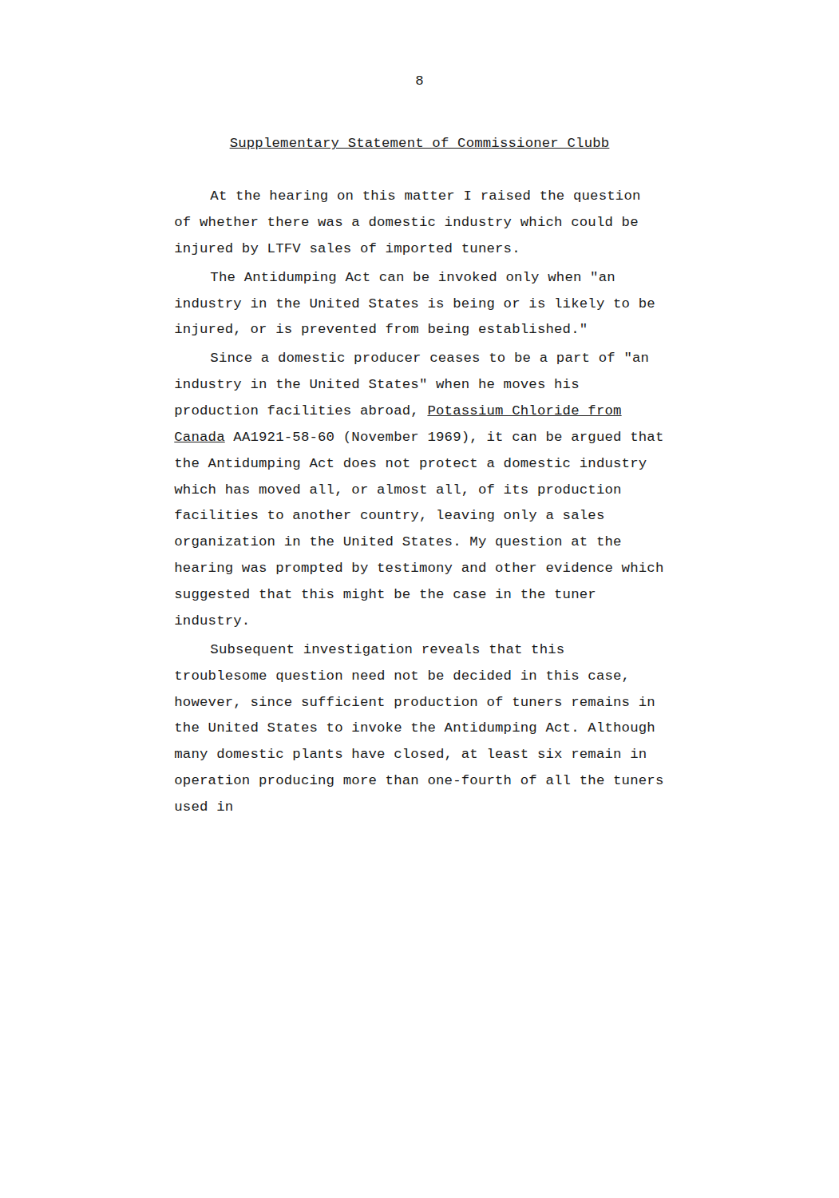8
Supplementary Statement of Commissioner Clubb
At the hearing on this matter I raised the question of whether there was a domestic industry which could be injured by LTFV sales of imported tuners.
The Antidumping Act can be invoked only when "an industry in the United States is being or is likely to be injured, or is prevented from being established."
Since a domestic producer ceases to be a part of "an industry in the United States" when he moves his production facilities abroad, Potassium Chloride from Canada AA1921-58-60 (November 1969), it can be argued that the Antidumping Act does not protect a domestic industry which has moved all, or almost all, of its production facilities to another country, leaving only a sales organization in the United States. My question at the hearing was prompted by testimony and other evidence which suggested that this might be the case in the tuner industry.
Subsequent investigation reveals that this troublesome question need not be decided in this case, however, since sufficient production of tuners remains in the United States to invoke the Antidumping Act. Although many domestic plants have closed, at least six remain in operation producing more than one-fourth of all the tuners used in